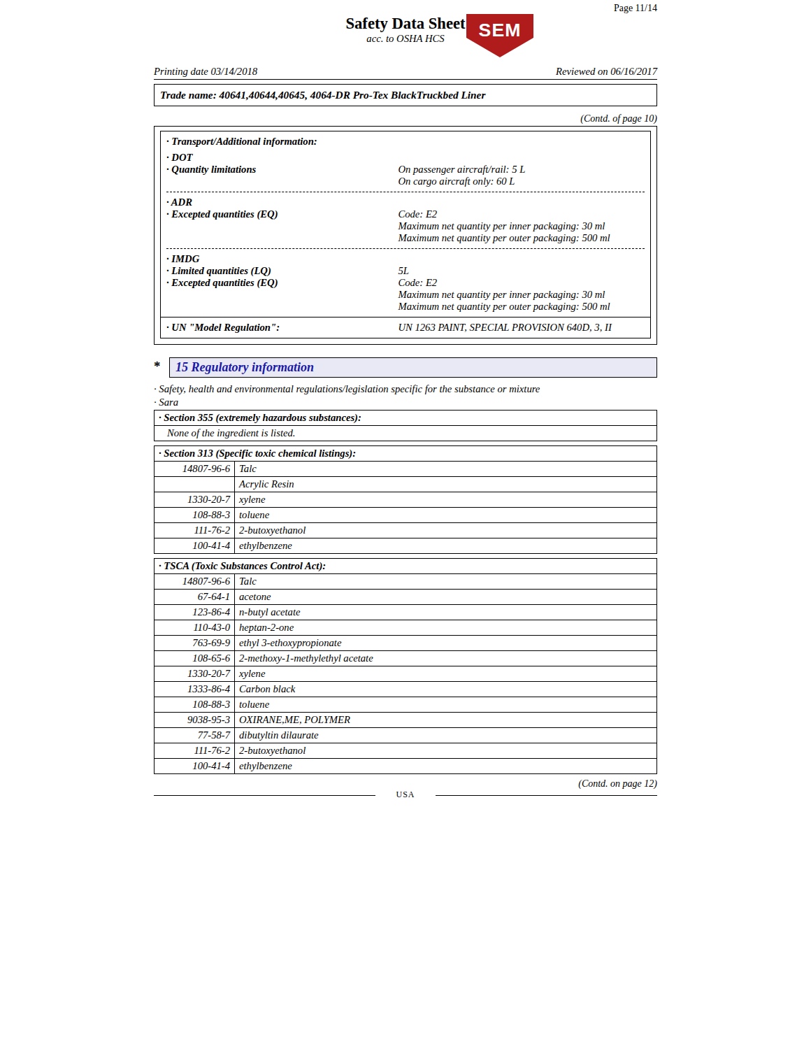Page 11/14
SEM
Safety Data Sheet
acc. to OSHA HCS
Printing date 03/14/2018 Reviewed on 06/16/2017
Trade name: 40641,40644,40645, 4064-DR Pro-Tex BlackTruckbed Liner
(Contd. of page 10)
· Transport/Additional information:
· DOT
· Quantity limitations
On passenger aircraft/rail: 5 L
On cargo aircraft only: 60 L
· ADR
· Excepted quantities (EQ)
Code: E2
Maximum net quantity per inner packaging: 30 ml
Maximum net quantity per outer packaging: 500 ml
· IMDG
· Limited quantities (LQ)
5L
· Excepted quantities (EQ)
Code: E2
Maximum net quantity per inner packaging: 30 ml
Maximum net quantity per outer packaging: 500 ml
· UN "Model Regulation":
UN 1263 PAINT, SPECIAL PROVISION 640D, 3, II
*
15 Regulatory information
· Safety, health and environmental regulations/legislation specific for the substance or mixture
· Sara
| · Section 355 (extremely hazardous substances): |
None of the ingredient is listed.
| · Section 313 (Specific toxic chemical listings): |
| 14807-96-6 | Talc |
| | Acrylic Resin |
| 1330-20-7 | xylene |
| 108-88-3 | toluene |
| 111-76-2 | 2-butoxyethanol |
| 100-41-4 | ethylbenzene |
| · TSCA (Toxic Substances Control Act): |
| 14807-96-6 | Talc |
| 67-64-1 | acetone |
| 123-86-4 | n-butyl acetate |
| 110-43-0 | heptan-2-one |
| 763-69-9 | ethyl 3-ethoxypropionate |
| 108-65-6 | 2-methoxy-1-methylethyl acetate |
| 1330-20-7 | xylene |
| 1333-86-4 | Carbon black |
| 108-88-3 | toluene |
| 9038-95-3 | OXIRANE,ME, POLYMER |
| 77-58-7 | dibutyltin dilaurate |
| 111-76-2 | 2-butoxyethanol |
| 100-41-4 | ethylbenzene |
(Contd. on page 12)
USA